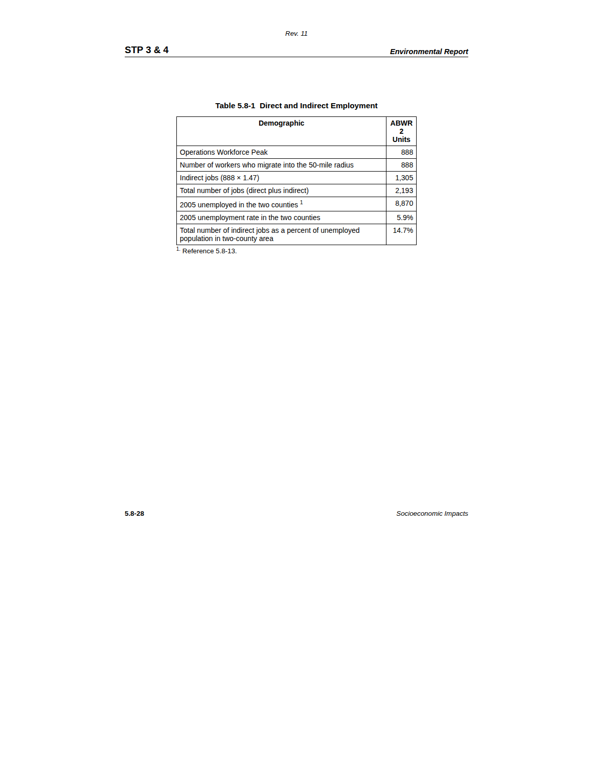Rev. 11
STP 3 & 4
Environmental Report
Table 5.8-1 Direct and Indirect Employment
| Demographic | ABWR 2 Units |
| --- | --- |
| Operations Workforce Peak | 888 |
| Number of workers who migrate into the 50-mile radius | 888 |
| Indirect jobs (888 × 1.47) | 1,305 |
| Total number of jobs (direct plus indirect) | 2,193 |
| 2005 unemployed in the two counties 1 | 8,870 |
| 2005 unemployment rate in the two counties | 5.9% |
| Total number of indirect jobs as a percent of unemployed population in two-county area | 14.7% |
1. Reference 5.8-13.
5.8-28
Socioeconomic Impacts